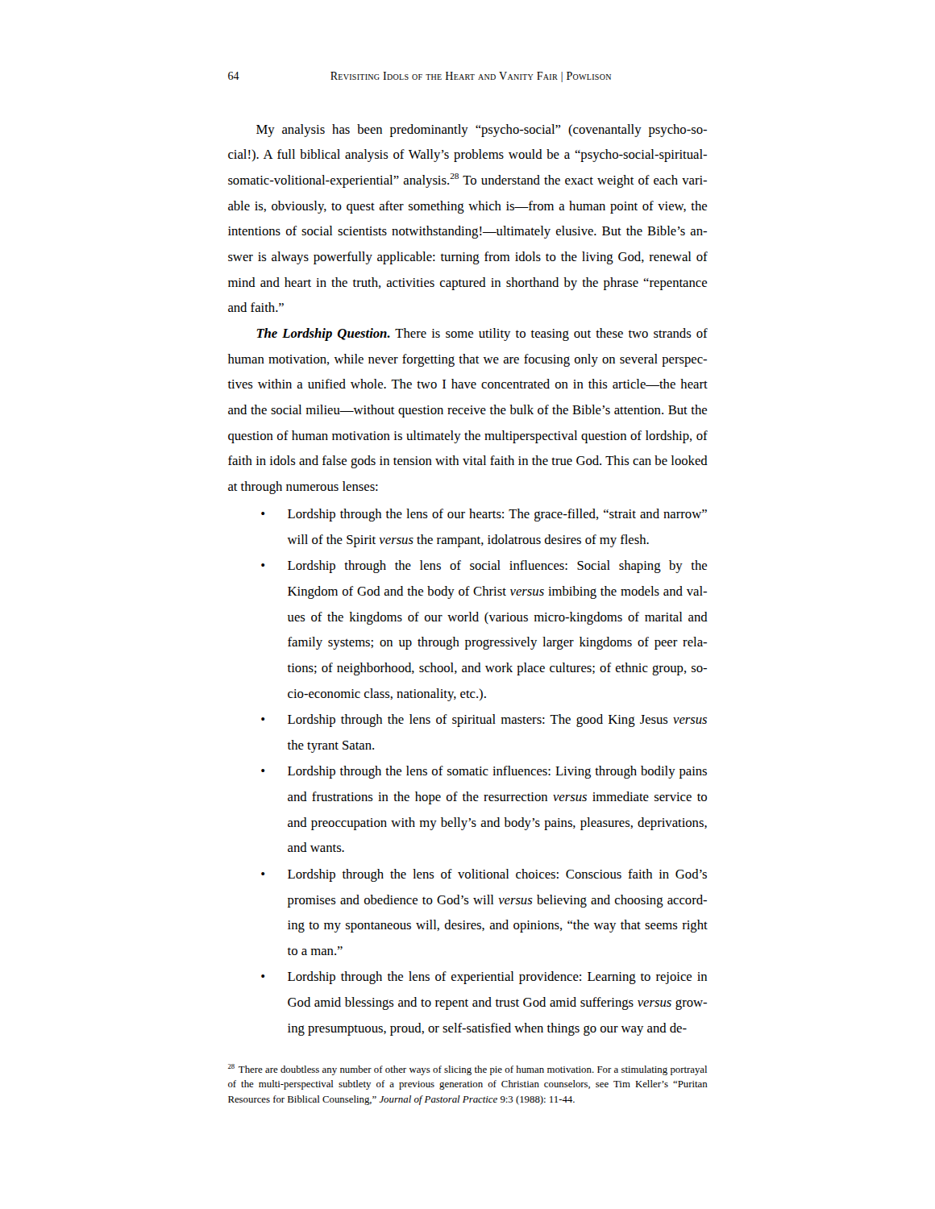64 Revisiting Idols of the Heart and Vanity Fair | Powlison
My analysis has been predominantly “psycho-social” (covenantally psycho-social!). A full biblical analysis of Wally’s problems would be a “psycho-social-spiritual-somatic-volitional-experiential” analysis.28 To understand the exact weight of each variable is, obviously, to quest after something which is—from a human point of view, the intentions of social scientists notwithstanding!—ultimately elusive. But the Bible’s answer is always powerfully applicable: turning from idols to the living God, renewal of mind and heart in the truth, activities captured in shorthand by the phrase “repentance and faith.”
The Lordship Question. There is some utility to teasing out these two strands of human motivation, while never forgetting that we are focusing only on several perspectives within a unified whole. The two I have concentrated on in this article—the heart and the social milieu—without question receive the bulk of the Bible’s attention. But the question of human motivation is ultimately the multiperspectival question of lordship, of faith in idols and false gods in tension with vital faith in the true God. This can be looked at through numerous lenses:
Lordship through the lens of our hearts: The grace-filled, “strait and narrow” will of the Spirit versus the rampant, idolatrous desires of my flesh.
Lordship through the lens of social influences: Social shaping by the Kingdom of God and the body of Christ versus imbibing the models and values of the kingdoms of our world (various micro-kingdoms of marital and family systems; on up through progressively larger kingdoms of peer relations; of neighborhood, school, and work place cultures; of ethnic group, socio-economic class, nationality, etc.).
Lordship through the lens of spiritual masters: The good King Jesus versus the tyrant Satan.
Lordship through the lens of somatic influences: Living through bodily pains and frustrations in the hope of the resurrection versus immediate service to and preoccupation with my belly’s and body’s pains, pleasures, deprivations, and wants.
Lordship through the lens of volitional choices: Conscious faith in God’s promises and obedience to God’s will versus believing and choosing according to my spontaneous will, desires, and opinions, “the way that seems right to a man.”
Lordship through the lens of experiential providence: Learning to rejoice in God amid blessings and to repent and trust God amid sufferings versus growing presumptuous, proud, or self-satisfied when things go our way and de-
28There are doubtless any number of other ways of slicing the pie of human motivation. For a stimulating portrayal of the multi-perspectival subtlety of a previous generation of Christian counselors, see Tim Keller’s “Puritan Resources for Biblical Counseling,” Journal of Pastoral Practice 9:3 (1988): 11-44.